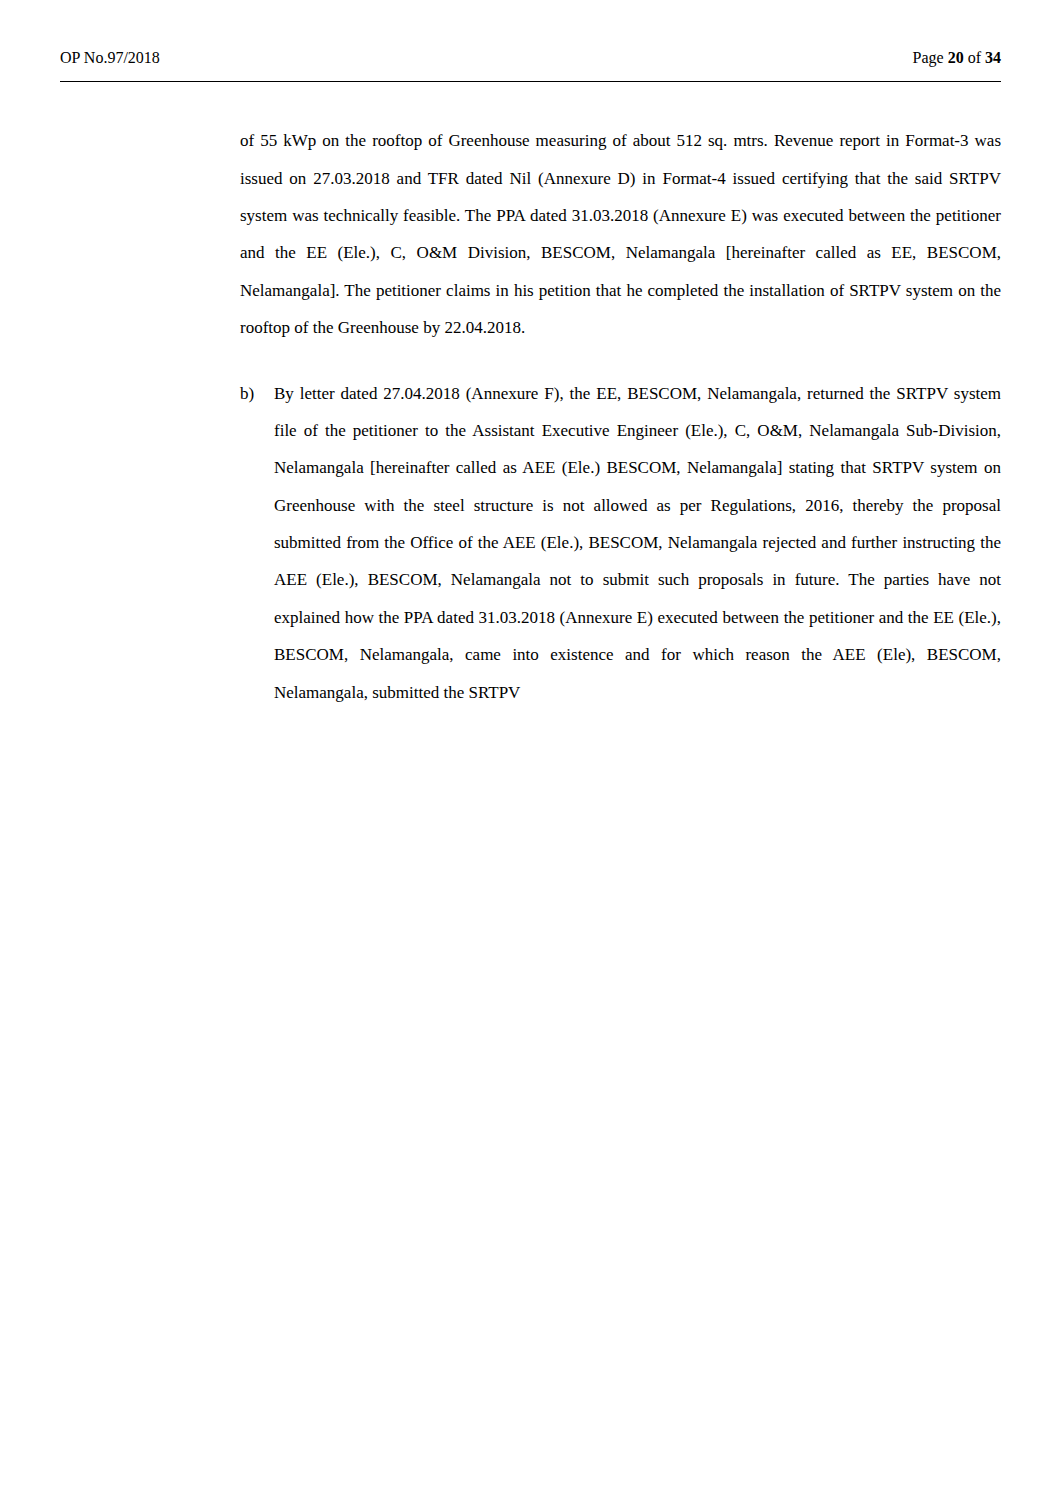OP No.97/2018
Page 20 of 34
of 55 kWp on the rooftop of Greenhouse measuring of about 512 sq. mtrs. Revenue report in Format-3 was issued on 27.03.2018 and TFR dated Nil (Annexure D) in Format-4 issued certifying that the said SRTPV system was technically feasible. The PPA dated 31.03.2018 (Annexure E) was executed between the petitioner and the EE (Ele.), C, O&M Division, BESCOM, Nelamangala [hereinafter called as EE, BESCOM, Nelamangala]. The petitioner claims in his petition that he completed the installation of SRTPV system on the rooftop of the Greenhouse by 22.04.2018.
b) By letter dated 27.04.2018 (Annexure F), the EE, BESCOM, Nelamangala, returned the SRTPV system file of the petitioner to the Assistant Executive Engineer (Ele.), C, O&M, Nelamangala Sub-Division, Nelamangala [hereinafter called as AEE (Ele.) BESCOM, Nelamangala] stating that SRTPV system on Greenhouse with the steel structure is not allowed as per Regulations, 2016, thereby the proposal submitted from the Office of the AEE (Ele.), BESCOM, Nelamangala rejected and further instructing the AEE (Ele.), BESCOM, Nelamangala not to submit such proposals in future. The parties have not explained how the PPA dated 31.03.2018 (Annexure E) executed between the petitioner and the EE (Ele.), BESCOM, Nelamangala, came into existence and for which reason the AEE (Ele), BESCOM, Nelamangala, submitted the SRTPV